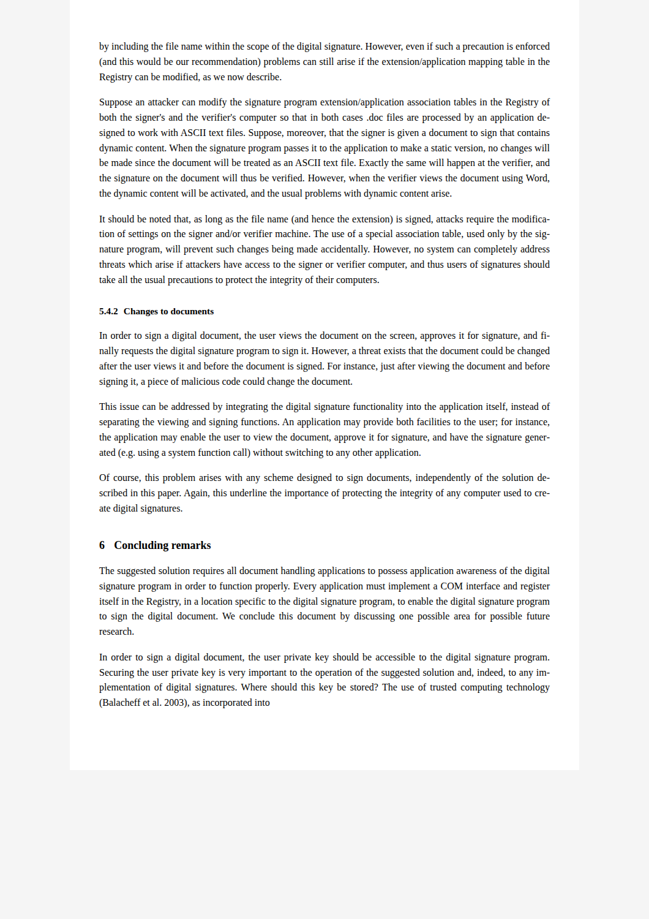by including the file name within the scope of the digital signature. However, even if such a precaution is enforced (and this would be our recommendation) problems can still arise if the extension/application mapping table in the Registry can be modified, as we now describe.
Suppose an attacker can modify the signature program extension/application association tables in the Registry of both the signer's and the verifier's computer so that in both cases .doc files are processed by an application designed to work with ASCII text files. Suppose, moreover, that the signer is given a document to sign that contains dynamic content. When the signature program passes it to the application to make a static version, no changes will be made since the document will be treated as an ASCII text file. Exactly the same will happen at the verifier, and the signature on the document will thus be verified. However, when the verifier views the document using Word, the dynamic content will be activated, and the usual problems with dynamic content arise.
It should be noted that, as long as the file name (and hence the extension) is signed, attacks require the modification of settings on the signer and/or verifier machine. The use of a special association table, used only by the signature program, will prevent such changes being made accidentally. However, no system can completely address threats which arise if attackers have access to the signer or verifier computer, and thus users of signatures should take all the usual precautions to protect the integrity of their computers.
5.4.2 Changes to documents
In order to sign a digital document, the user views the document on the screen, approves it for signature, and finally requests the digital signature program to sign it. However, a threat exists that the document could be changed after the user views it and before the document is signed. For instance, just after viewing the document and before signing it, a piece of malicious code could change the document.
This issue can be addressed by integrating the digital signature functionality into the application itself, instead of separating the viewing and signing functions. An application may provide both facilities to the user; for instance, the application may enable the user to view the document, approve it for signature, and have the signature generated (e.g. using a system function call) without switching to any other application.
Of course, this problem arises with any scheme designed to sign documents, independently of the solution described in this paper. Again, this underline the importance of protecting the integrity of any computer used to create digital signatures.
6 Concluding remarks
The suggested solution requires all document handling applications to possess application awareness of the digital signature program in order to function properly. Every application must implement a COM interface and register itself in the Registry, in a location specific to the digital signature program, to enable the digital signature program to sign the digital document. We conclude this document by discussing one possible area for possible future research.
In order to sign a digital document, the user private key should be accessible to the digital signature program. Securing the user private key is very important to the operation of the suggested solution and, indeed, to any implementation of digital signatures. Where should this key be stored? The use of trusted computing technology (Balacheff et al. 2003), as incorporated into